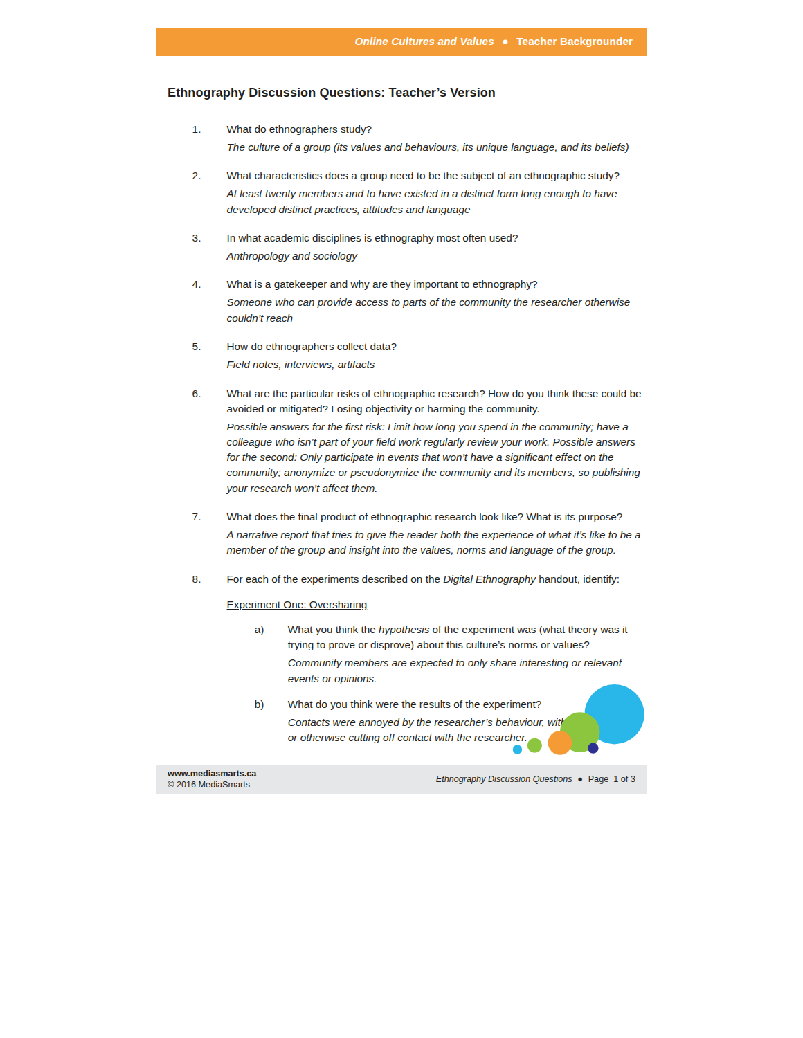Online Cultures and Values●Teacher Backgrounder
Ethnography Discussion Questions: Teacher’s Version
What do ethnographers study?
The culture of a group (its values and behaviours, its unique language, and its beliefs)
What characteristics does a group need to be the subject of an ethnographic study?
At least twenty members and to have existed in a distinct form long enough to have developed distinct practices, attitudes and language
In what academic disciplines is ethnography most often used?
Anthropology and sociology
What is a gatekeeper and why are they important to ethnography?
Someone who can provide access to parts of the community the researcher otherwise couldn’t reach
How do ethnographers collect data?
Field notes, interviews, artifacts
What are the particular risks of ethnographic research? How do you think these could be avoided or mitigated? Losing objectivity or harming the community.
Possible answers for the first risk: Limit how long you spend in the community; have a colleague who isn’t part of your field work regularly review your work. Possible answers for the second: Only participate in events that won’t have a significant effect on the community; anonymize or pseudonymize the community and its members, so publishing your research won’t affect them.
What does the final product of ethnographic research look like? What is its purpose?
A narrative report that tries to give the reader both the experience of what it’s like to be a member of the group and insight into the values, norms and language of the group.
For each of the experiments described on the Digital Ethnography handout, identify:
Experiment One: Oversharing
What you think the hypothesis of the experiment was (what theory was it trying to prove or disprove) about this culture’s norms or values?
Community members are expected to only share interesting or relevant events or opinions.
What do you think were the results of the experiment?
Contacts were annoyed by the researcher’s behaviour, with some blocking or otherwise cutting off contact with the researcher.
www.mediasmarts.ca
© 2016 MediaSmarts
Ethnography Discussion Questions●Page 1 of 3